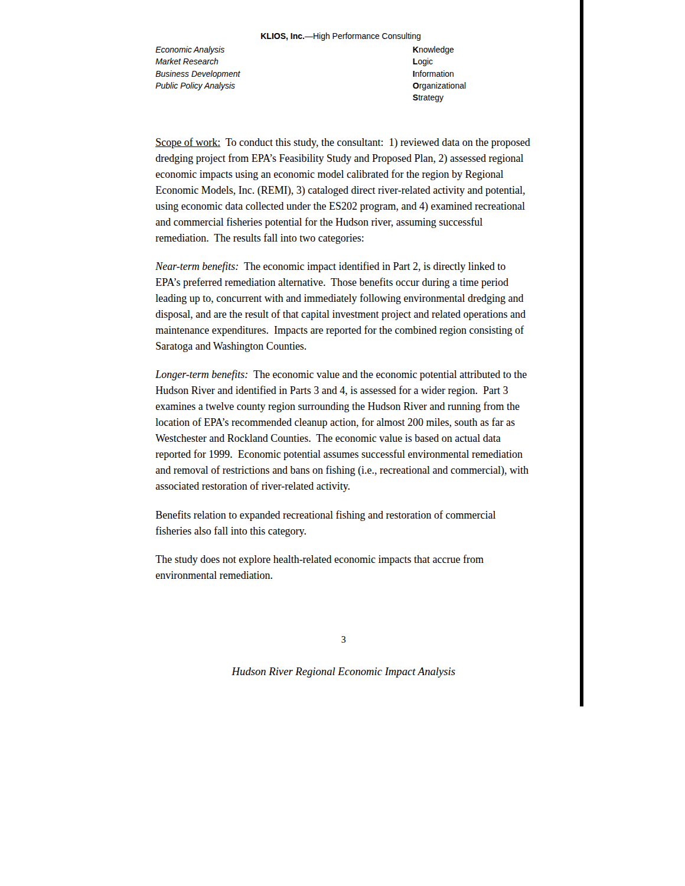Economic Analysis
Market Research
Business Development
Public Policy Analysis
Knowledge
Logic
Information
Organizational
Strategy
KLIOS, Inc.—High Performance Consulting
Scope of work: To conduct this study, the consultant: 1) reviewed data on the proposed dredging project from EPA’s Feasibility Study and Proposed Plan, 2) assessed regional economic impacts using an economic model calibrated for the region by Regional Economic Models, Inc. (REMI), 3) cataloged direct river-related activity and potential, using economic data collected under the ES202 program, and 4) examined recreational and commercial fisheries potential for the Hudson river, assuming successful remediation. The results fall into two categories:
Near-term benefits: The economic impact identified in Part 2, is directly linked to EPA’s preferred remediation alternative. Those benefits occur during a time period leading up to, concurrent with and immediately following environmental dredging and disposal, and are the result of that capital investment project and related operations and maintenance expenditures. Impacts are reported for the combined region consisting of Saratoga and Washington Counties.
Longer-term benefits: The economic value and the economic potential attributed to the Hudson River and identified in Parts 3 and 4, is assessed for a wider region. Part 3 examines a twelve county region surrounding the Hudson River and running from the location of EPA’s recommended cleanup action, for almost 200 miles, south as far as Westchester and Rockland Counties. The economic value is based on actual data reported for 1999. Economic potential assumes successful environmental remediation and removal of restrictions and bans on fishing (i.e., recreational and commercial), with associated restoration of river-related activity.
Benefits relation to expanded recreational fishing and restoration of commercial fisheries also fall into this category.
The study does not explore health-related economic impacts that accrue from environmental remediation.
3
Hudson River Regional Economic Impact Analysis